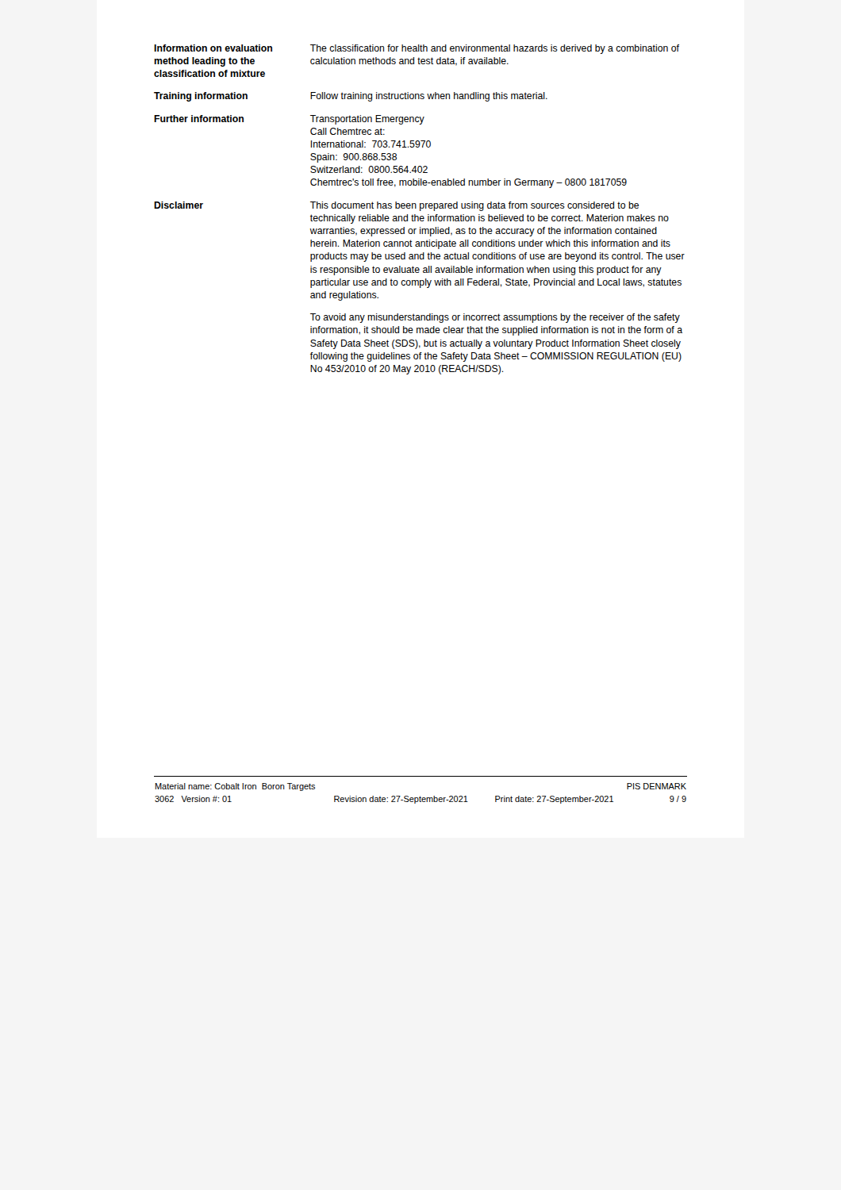| Information on evaluation method leading to the classification of mixture | The classification for health and environmental hazards is derived by a combination of calculation methods and test data, if available. |
| Training information | Follow training instructions when handling this material. |
| Further information | Transportation Emergency Call Chemtrec at: International: 703.741.5970 Spain: 900.868.538 Switzerland: 0800.564.402 Chemtrec's toll free, mobile-enabled number in Germany – 0800 1817059 |
| Disclaimer | This document has been prepared using data from sources considered to be technically reliable and the information is believed to be correct. Materion makes no warranties, expressed or implied, as to the accuracy of the information contained herein. Materion cannot anticipate all conditions under which this information and its products may be used and the actual conditions of use are beyond its control. The user is responsible to evaluate all available information when using this product for any particular use and to comply with all Federal, State, Provincial and Local laws, statutes and regulations. To avoid any misunderstandings or incorrect assumptions by the receiver of the safety information, it should be made clear that the supplied information is not in the form of a Safety Data Sheet (SDS), but is actually a voluntary Product Information Sheet closely following the guidelines of the Safety Data Sheet – COMMISSION REGULATION (EU) No 453/2010 of 20 May 2010 (REACH/SDS). |
| Material name: Cobalt Iron Boron Targets | PIS DENMARK |
| 3062 Version #: 01 | Revision date: 27-September-2021 | Print date: 27-September-2021 | 9 / 9 |